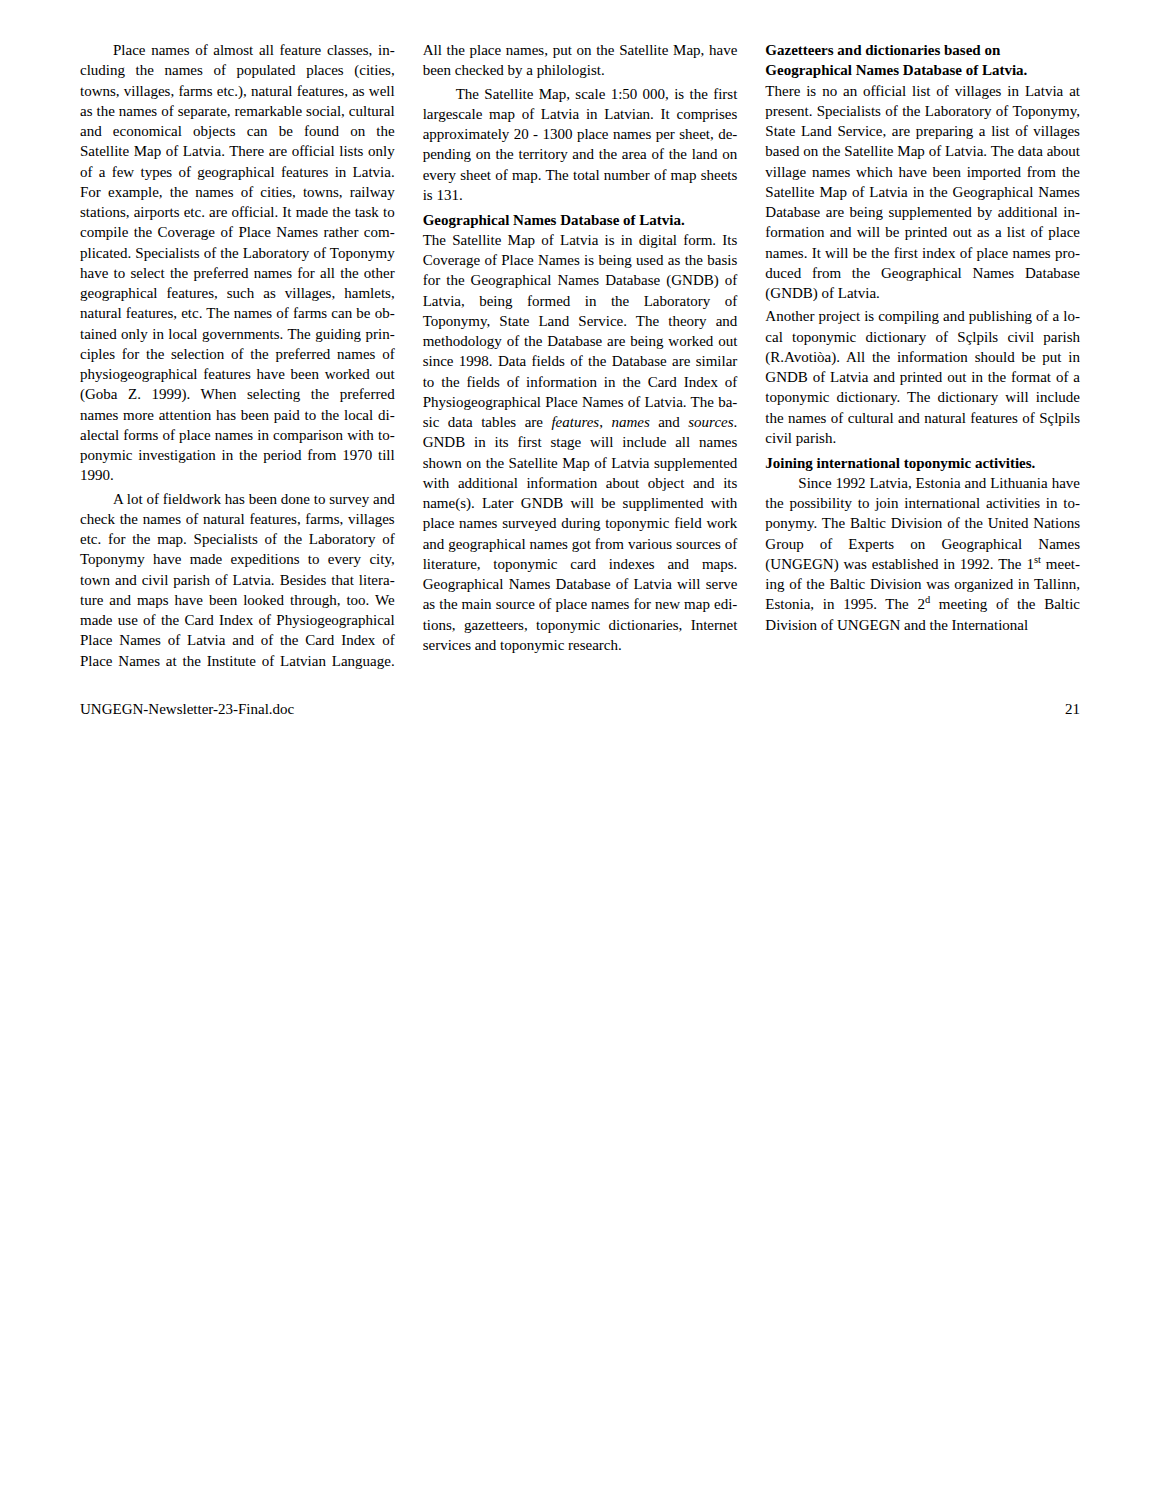Place names of almost all feature classes, including the names of populated places (cities, towns, villages, farms etc.), natural features, as well as the names of separate, remarkable social, cultural and economical objects can be found on the Satellite Map of Latvia. There are official lists only of a few types of geographical features in Latvia. For example, the names of cities, towns, railway stations, airports etc. are official. It made the task to compile the Coverage of Place Names rather complicated. Specialists of the Laboratory of Toponymy have to select the preferred names for all the other geographical features, such as villages, hamlets, natural features, etc. The names of farms can be obtained only in local governments. The guiding principles for the selection of the preferred names of physiogeographical features have been worked out (Goba Z. 1999). When selecting the preferred names more attention has been paid to the local dialectal forms of place names in comparison with toponymic investigation in the period from 1970 till 1990.
A lot of fieldwork has been done to survey and check the names of natural features, farms, villages etc. for the map. Specialists of the Laboratory of Toponymy have made expeditions to every city, town and civil parish of Latvia. Besides that literature and maps have been looked through, too. We made use of the Card Index of Physiogeographical Place Names of Latvia and of the Card Index of Place Names at the Institute of Latvian Language. All the place names, put on the Satellite Map, have been checked by a philologist.
The Satellite Map, scale 1:50 000, is the first largescale map of Latvia in Latvian. It comprises approximately 20 - 1300 place names per sheet, depending on the territory and the area of the land on every sheet of map. The total number of map sheets is 131.
Geographical Names Database of Latvia.
The Satellite Map of Latvia is in digital form. Its Coverage of Place Names is being used as the basis for the Geographical Names Database (GNDB) of Latvia, being formed in the Laboratory of Toponymy, State Land Service. The theory and methodology of the Database are being worked out since 1998. Data fields of the Database are similar to the fields of information in the Card Index of Physiogeographical Place Names of Latvia. The basic data tables are features, names and sources. GNDB in its first stage will include all names shown on the Satellite Map of Latvia supplemented with additional information about object and its name(s). Later GNDB will be supplimented with place names surveyed during toponymic field work and geographical names got from various sources of literature, toponymic card indexes and maps. Geographical Names Database of Latvia will serve as the main source of place names for new map editions, gazetteers, toponymic dictionaries, Internet services and toponymic research.
Gazetteers and dictionaries based on Geographical Names Database of Latvia.
There is no an official list of villages in Latvia at present. Specialists of the Laboratory of Toponymy, State Land Service, are preparing a list of villages based on the Satellite Map of Latvia. The data about village names which have been imported from the Satellite Map of Latvia in the Geographical Names Database are being supplemented by additional information and will be printed out as a list of place names. It will be the first index of place names produced from the Geographical Names Database (GNDB) of Latvia.
Another project is compiling and publishing of a local toponymic dictionary of Sçlpils civil parish (R.Avotiòa). All the information should be put in GNDB of Latvia and printed out in the format of a toponymic dictionary. The dictionary will include the names of cultural and natural features of Sçlpils civil parish.
Joining international toponymic activities.
Since 1992 Latvia, Estonia and Lithuania have the possibility to join international activities in toponymy. The Baltic Division of the United Nations Group of Experts on Geographical Names (UNGEGN) was established in 1992. The 1st meeting of the Baltic Division was organized in Tallinn, Estonia, in 1995. The 2d meeting of the Baltic Division of UNGEGN and the International
UNGEGN-Newsletter-23-Final.doc
21